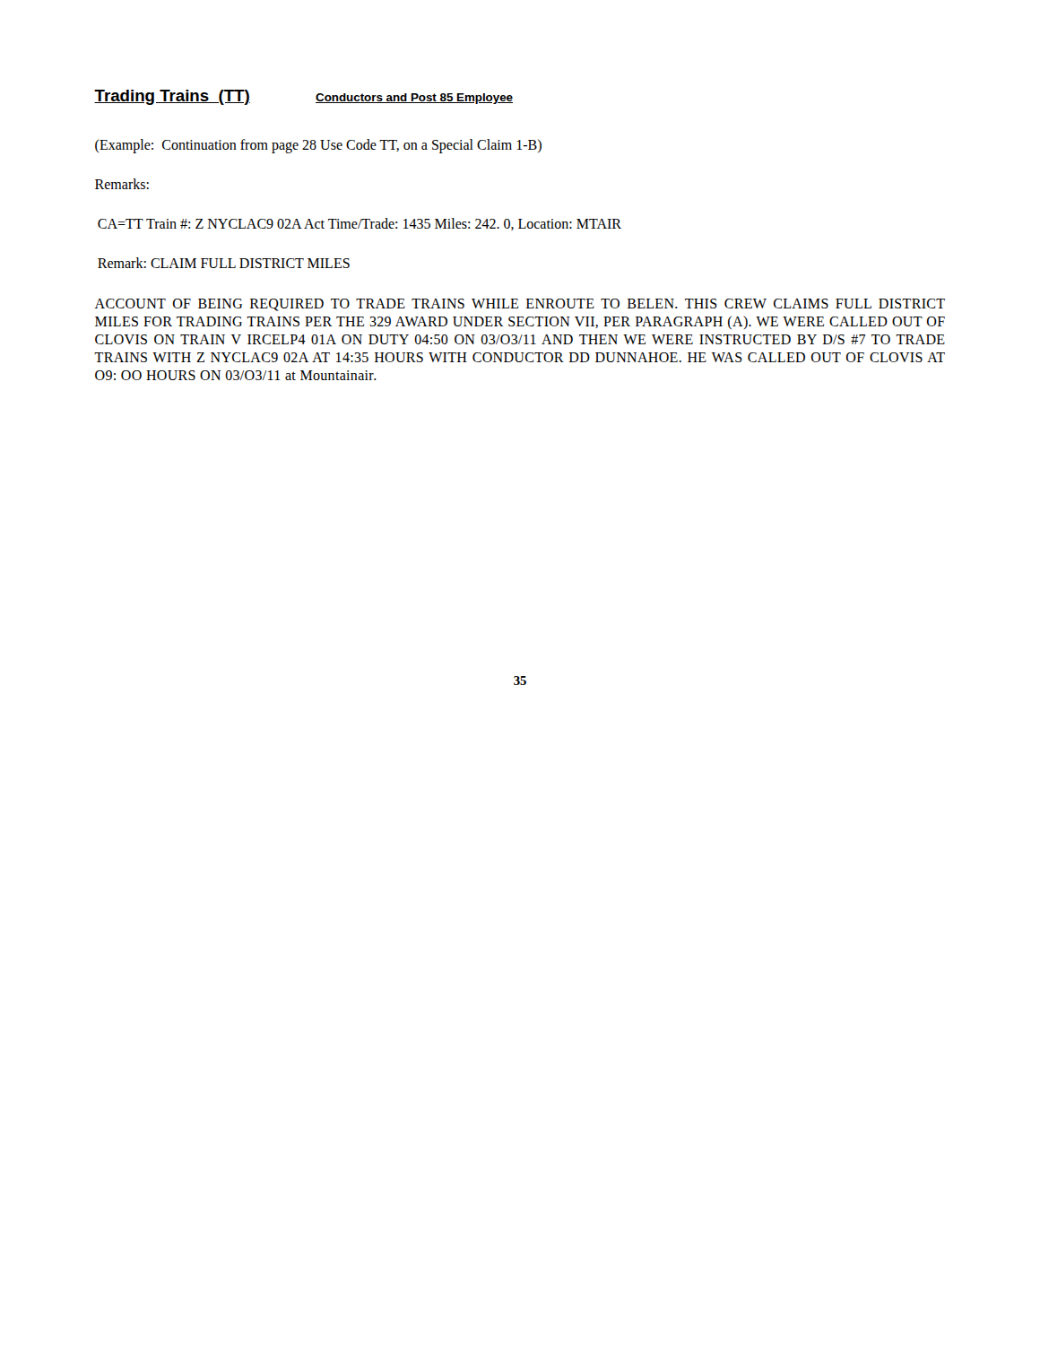Trading Trains (TT)
Conductors and Post 85 Employee
(Example: Continuation from page 28 Use Code TT, on a Special Claim 1-B)
Remarks:
CA=TT Train #: Z NYCLAC9 02A Act Time/Trade: 1435 Miles: 242. 0, Location: MTAIR
Remark: CLAIM FULL DISTRICT MILES
ACCOUNT OF BEING REQUIRED TO TRADE TRAINS WHILE ENROUTE TO BELEN. THIS CREW CLAIMS FULL DISTRICT MILES FOR TRADING TRAINS PER THE 329 AWARD UNDER SECTION VII, PER PARAGRAPH (A). WE WERE CALLED OUT OF CLOVIS ON TRAIN V IRCELP4 01A ON DUTY 04:50 ON 03/O3/11 AND THEN WE WERE INSTRUCTED BY D/S #7 TO TRADE TRAINS WITH Z NYCLAC9 02A AT 14:35 HOURS WITH CONDUCTOR DD DUNNAHOE. HE WAS CALLED OUT OF CLOVIS AT O9: OO HOURS ON 03/O3/11 at Mountainair.
35